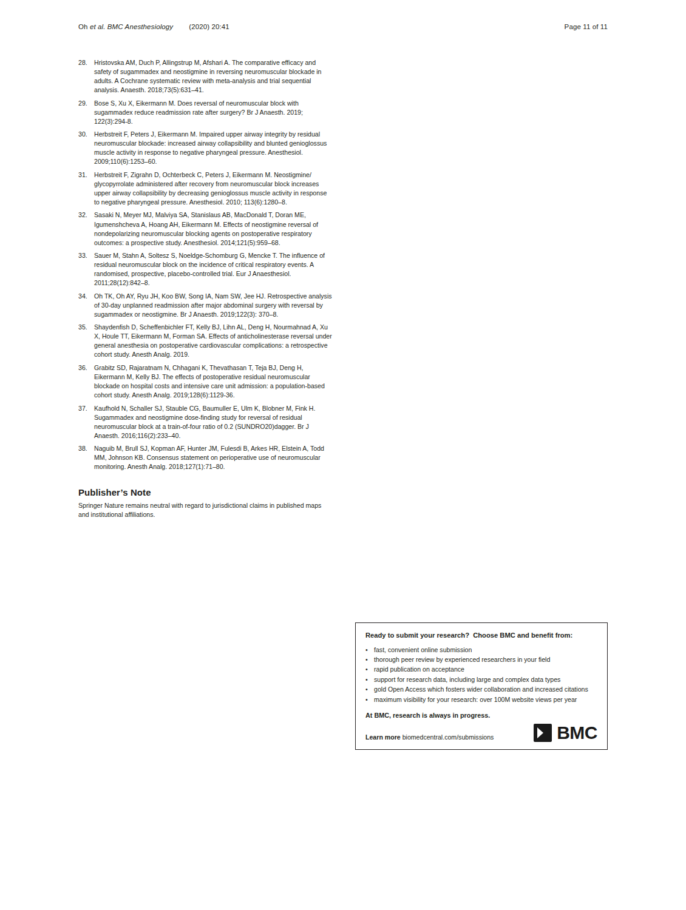Oh et al. BMC Anesthesiology(2020) 20:41
Page 11 of 11
28. Hristovska AM, Duch P, Allingstrup M, Afshari A. The comparative efficacy and safety of sugammadex and neostigmine in reversing neuromuscular blockade in adults. A Cochrane systematic review with meta-analysis and trial sequential analysis. Anaesth. 2018;73(5):631–41.
29. Bose S, Xu X, Eikermann M. Does reversal of neuromuscular block with sugammadex reduce readmission rate after surgery? Br J Anaesth. 2019; 122(3):294-8.
30. Herbstreit F, Peters J, Eikermann M. Impaired upper airway integrity by residual neuromuscular blockade: increased airway collapsibility and blunted genioglossus muscle activity in response to negative pharyngeal pressure. Anesthesiol. 2009;110(6):1253–60.
31. Herbstreit F, Zigrahn D, Ochterbeck C, Peters J, Eikermann M. Neostigmine/ glycopyrrolate administered after recovery from neuromuscular block increases upper airway collapsibility by decreasing genioglossus muscle activity in response to negative pharyngeal pressure. Anesthesiol. 2010; 113(6):1280–8.
32. Sasaki N, Meyer MJ, Malviya SA, Stanislaus AB, MacDonald T, Doran ME, Igumenshcheva A, Hoang AH, Eikermann M. Effects of neostigmine reversal of nondepolarizing neuromuscular blocking agents on postoperative respiratory outcomes: a prospective study. Anesthesiol. 2014;121(5):959–68.
33. Sauer M, Stahn A, Soltesz S, Noeldge-Schomburg G, Mencke T. The influence of residual neuromuscular block on the incidence of critical respiratory events. A randomised, prospective, placebo-controlled trial. Eur J Anaesthesiol. 2011;28(12):842–8.
34. Oh TK, Oh AY, Ryu JH, Koo BW, Song IA, Nam SW, Jee HJ. Retrospective analysis of 30-day unplanned readmission after major abdominal surgery with reversal by sugammadex or neostigmine. Br J Anaesth. 2019;122(3): 370–8.
35. Shaydenfish D, Scheffenbichler FT, Kelly BJ, Lihn AL, Deng H, Nourmahnad A, Xu X, Houle TT, Eikermann M, Forman SA. Effects of anticholinesterase reversal under general anesthesia on postoperative cardiovascular complications: a retrospective cohort study. Anesth Analg. 2019.
36. Grabitz SD, Rajaratnam N, Chhagani K, Thevathasan T, Teja BJ, Deng H, Eikermann M, Kelly BJ. The effects of postoperative residual neuromuscular blockade on hospital costs and intensive care unit admission: a population-based cohort study. Anesth Analg. 2019;128(6):1129-36.
37. Kaufhold N, Schaller SJ, Stauble CG, Baumuller E, Ulm K, Blobner M, Fink H. Sugammadex and neostigmine dose-finding study for reversal of residual neuromuscular block at a train-of-four ratio of 0.2 (SUNDRO20)dagger. Br J Anaesth. 2016;116(2):233–40.
38. Naguib M, Brull SJ, Kopman AF, Hunter JM, Fulesdi B, Arkes HR, Elstein A, Todd MM, Johnson KB. Consensus statement on perioperative use of neuromuscular monitoring. Anesth Analg. 2018;127(1):71–80.
Publisher’s Note
Springer Nature remains neutral with regard to jurisdictional claims in published maps and institutional affiliations.
Ready to submit your research? Choose BMC and benefit from:
fast, convenient online submission
thorough peer review by experienced researchers in your field
rapid publication on acceptance
support for research data, including large and complex data types
gold Open Access which fosters wider collaboration and increased citations
maximum visibility for your research: over 100M website views per year
At BMC, research is always in progress.
Learn more biomedcentral.com/submissions
BMC